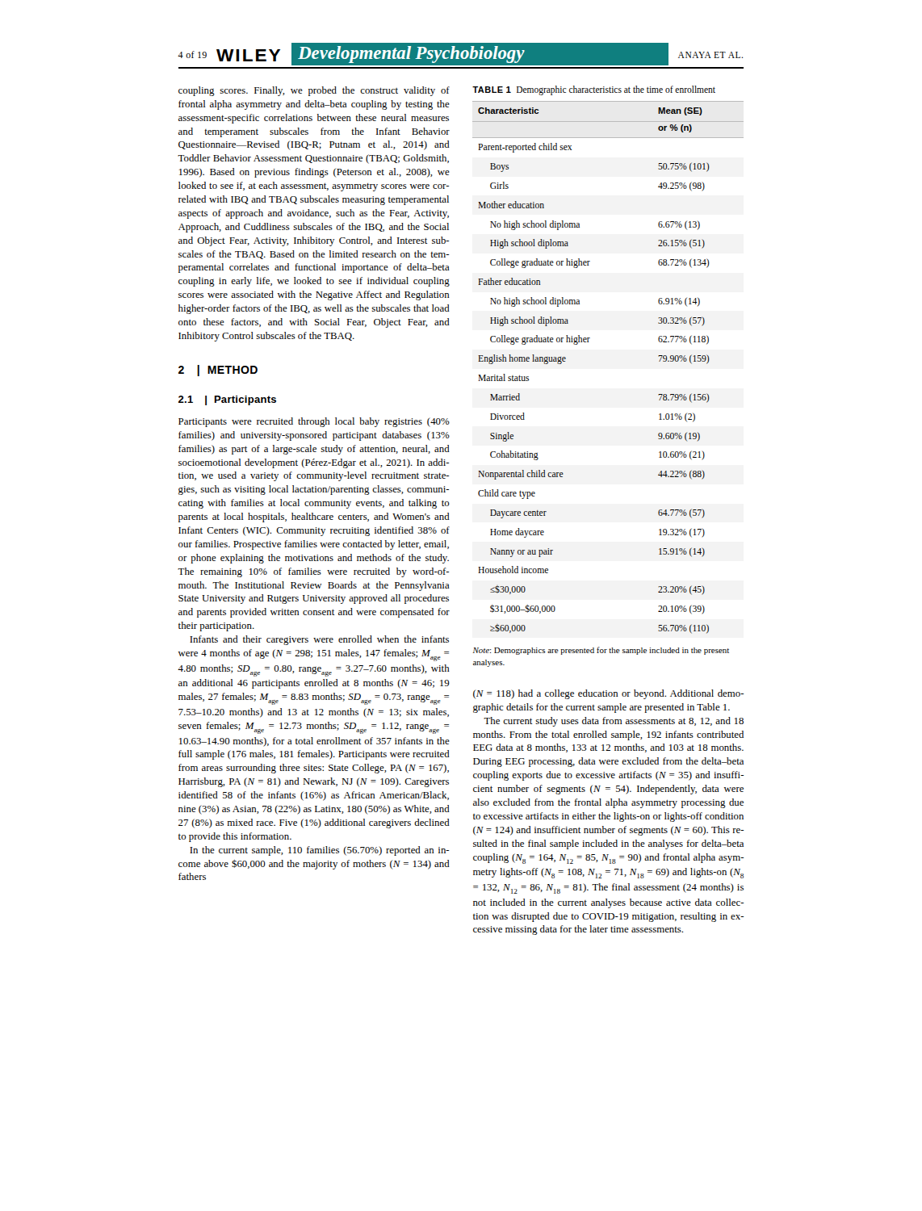4 of 19
WILEY
Developmental Psychobiology
ANAYA ET AL.
coupling scores. Finally, we probed the construct validity of frontal alpha asymmetry and delta–beta coupling by testing the assessment-specific correlations between these neural measures and temperament subscales from the Infant Behavior Questionnaire—Revised (IBQ-R; Putnam et al., 2014) and Toddler Behavior Assessment Questionnaire (TBAQ; Goldsmith, 1996). Based on previous findings (Peterson et al., 2008), we looked to see if, at each assessment, asymmetry scores were correlated with IBQ and TBAQ subscales measuring temperamental aspects of approach and avoidance, such as the Fear, Activity, Approach, and Cuddliness subscales of the IBQ, and the Social and Object Fear, Activity, Inhibitory Control, and Interest subscales of the TBAQ. Based on the limited research on the temperamental correlates and functional importance of delta–beta coupling in early life, we looked to see if individual coupling scores were associated with the Negative Affect and Regulation higher-order factors of the IBQ, as well as the subscales that load onto these factors, and with Social Fear, Object Fear, and Inhibitory Control subscales of the TBAQ.
2 | METHOD
2.1 | Participants
Participants were recruited through local baby registries (40% families) and university-sponsored participant databases (13% families) as part of a large-scale study of attention, neural, and socioemotional development (Pérez-Edgar et al., 2021). In addition, we used a variety of community-level recruitment strategies, such as visiting local lactation/parenting classes, communicating with families at local community events, and talking to parents at local hospitals, healthcare centers, and Women's and Infant Centers (WIC). Community recruiting identified 38% of our families. Prospective families were contacted by letter, email, or phone explaining the motivations and methods of the study. The remaining 10% of families were recruited by word-of-mouth. The Institutional Review Boards at the Pennsylvania State University and Rutgers University approved all procedures and parents provided written consent and were compensated for their participation.
Infants and their caregivers were enrolled when the infants were 4 months of age (N = 298; 151 males, 147 females; Mage = 4.80 months; SDage = 0.80, rangeage = 3.27–7.60 months), with an additional 46 participants enrolled at 8 months (N = 46; 19 males, 27 females; Mage = 8.83 months; SDage = 0.73, rangeage = 7.53–10.20 months) and 13 at 12 months (N = 13; six males, seven females; Mage = 12.73 months; SDage = 1.12, rangeage = 10.63–14.90 months), for a total enrollment of 357 infants in the full sample (176 males, 181 females). Participants were recruited from areas surrounding three sites: State College, PA (N = 167), Harrisburg, PA (N = 81) and Newark, NJ (N = 109). Caregivers identified 58 of the infants (16%) as African American/Black, nine (3%) as Asian, 78 (22%) as Latinx, 180 (50%) as White, and 27 (8%) as mixed race. Five (1%) additional caregivers declined to provide this information.
In the current sample, 110 families (56.70%) reported an income above $60,000 and the majority of mothers (N = 134) and fathers
TABLE 1 Demographic characteristics at the time of enrollment
| Characteristic | Mean (SE) |
| --- | --- |
| | or % (n) |
| Parent-reported child sex | |
| Boys | 50.75% (101) |
| Girls | 49.25% (98) |
| Mother education | |
| No high school diploma | 6.67% (13) |
| High school diploma | 26.15% (51) |
| College graduate or higher | 68.72% (134) |
| Father education | |
| No high school diploma | 6.91% (14) |
| High school diploma | 30.32% (57) |
| College graduate or higher | 62.77% (118) |
| English home language | 79.90% (159) |
| Marital status | |
| Married | 78.79% (156) |
| Divorced | 1.01% (2) |
| Single | 9.60% (19) |
| Cohabitating | 10.60% (21) |
| Nonparental child care | 44.22% (88) |
| Child care type | |
| Daycare center | 64.77% (57) |
| Home daycare | 19.32% (17) |
| Nanny or au pair | 15.91% (14) |
| Household income | |
| ≤$30,000 | 23.20% (45) |
| $31,000–$60,000 | 20.10% (39) |
| ≥$60,000 | 56.70% (110) |
Note: Demographics are presented for the sample included in the present analyses.
(N = 118) had a college education or beyond. Additional demographic details for the current sample are presented in Table 1.
The current study uses data from assessments at 8, 12, and 18 months. From the total enrolled sample, 192 infants contributed EEG data at 8 months, 133 at 12 months, and 103 at 18 months. During EEG processing, data were excluded from the delta–beta coupling exports due to excessive artifacts (N = 35) and insufficient number of segments (N = 54). Independently, data were also excluded from the frontal alpha asymmetry processing due to excessive artifacts in either the lights-on or lights-off condition (N = 124) and insufficient number of segments (N = 60). This resulted in the final sample included in the analyses for delta–beta coupling (N8 = 164, N12 = 85, N18 = 90) and frontal alpha asymmetry lights-off (N8 = 108, N12 = 71, N18 = 69) and lights-on (N8 = 132, N12 = 86, N18 = 81). The final assessment (24 months) is not included in the current analyses because active data collection was disrupted due to COVID-19 mitigation, resulting in excessive missing data for the later time assessments.